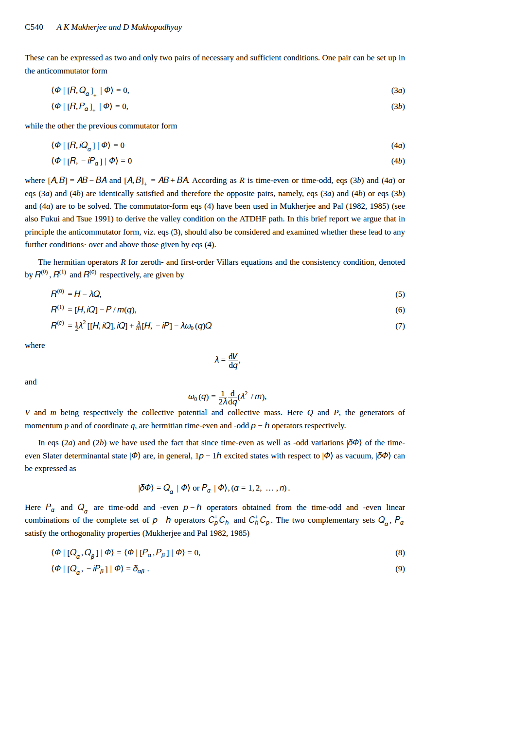C540 A K Mukherjee and D Mukhopadhyay
These can be expressed as two and only two pairs of necessary and sufficient conditions. One pair can be set up in the anticommutator form
⟨Φ| [R,Qα]+ |Φ⟩ =0, (3a)
⟨Φ| [R,Pα]+ |Φ⟩ =0, (3b)
while the other the previous commutator form
⟨Φ| [R,iQα] |Φ⟩ =0 (4a)
⟨Φ| [R,−iPα] |Φ⟩ =0 (4b)
where [A,B]=AB−BA and [A,B]+=AB+BA. According as R is time-even or time-odd, eqs (3b) and (4a) or eqs (3a) and (4b) are identically satisfied and therefore the opposite pairs, namely, eqs (3a) and (4b) or eqs (3b) and (4a) are to be solved. The commutator-form eqs (4) have been used in Mukherjee and Pal (1982, 1985) (see also Fukui and Tsue 1991) to derive the valley condition on the ATDHF path. In this brief report we argue that in principle the anticommutator form, viz. eqs (3), should also be considered and examined whether these lead to any further conditions· over and above those given by eqs (4).
The hermitian operators R for zeroth- and first-order Villars equations and the consistency condition, denoted by R(0), R(1) and R(c) respectively, are given by
R(0) =H−λQ, (5)
R(1) = [H,iQ] − P/m(q), (6)
R(c) = 12 λ2 [[H,iQ],iQ] + λm [H,−iP] − λω0(q)Q (7)
where
λ= dV dq ,
and
ω0(q) = 12λ d dq ( λ2/m ),
V and m being respectively the collective potential and collective mass. Here Q and P, the generators of momentum p and of coordinate q, are hermitian time-even and -odd p−h operators respectively.
In eqs (2a) and (2b) we have used the fact that since time-even as well as -odd variations |δΦ⟩ of the time-even Slater determinantal state |Φ⟩ are, in general, 1p−1h excited states with respect to |Φ⟩ as vacuum, |δΦ⟩ can be expressed as
|δΦ⟩ = Qα|Φ⟩ or Pα|Φ⟩, (α=1,2,…,n).
Here Pα and Qα are time-odd and -even p−h operators obtained from the time-odd and -even linear combinations of the complete set of p−h operators Cp+Ch and Ch+Cp. The two complementary sets Qα, Pα satisfy the orthogonality properties (Mukherjee and Pal 1982, 1985)
⟨Φ| [Qα,Qβ] |Φ⟩ = ⟨Φ| [Pα,Pβ] |Φ⟩ =0, (8)
⟨Φ| [Qα,−iPβ] |Φ⟩ = δαβ. (9)